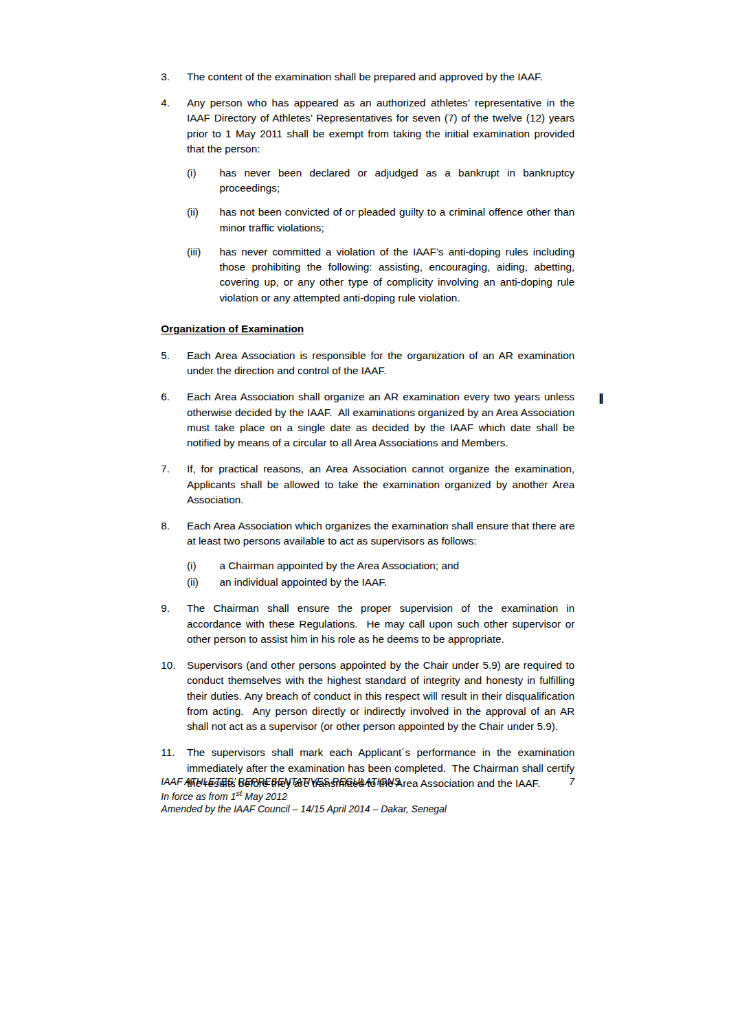3. The content of the examination shall be prepared and approved by the IAAF.
4. Any person who has appeared as an authorized athletes’ representative in the IAAF Directory of Athletes’ Representatives for seven (7) of the twelve (12) years prior to 1 May 2011 shall be exempt from taking the initial examination provided that the person:
(i) has never been declared or adjudged as a bankrupt in bankruptcy proceedings;
(ii) has not been convicted of or pleaded guilty to a criminal offence other than minor traffic violations;
(iii) has never committed a violation of the IAAF’s anti-doping rules including those prohibiting the following: assisting, encouraging, aiding, abetting, covering up, or any other type of complicity involving an anti-doping rule violation or any attempted anti-doping rule violation.
Organization of Examination
5. Each Area Association is responsible for the organization of an AR examination under the direction and control of the IAAF.
6. || Each Area Association shall organize an AR examination every two years unless otherwise decided by the IAAF. All examinations organized by an Area Association must take place on a single date as decided by the IAAF which date shall be notified by means of a circular to all Area Associations and Members.
7. If, for practical reasons, an Area Association cannot organize the examination, Applicants shall be allowed to take the examination organized by another Area Association.
8. Each Area Association which organizes the examination shall ensure that there are at least two persons available to act as supervisors as follows:
(i) a Chairman appointed by the Area Association; and
(ii) an individual appointed by the IAAF.
9. The Chairman shall ensure the proper supervision of the examination in accordance with these Regulations. He may call upon such other supervisor or other person to assist him in his role as he deems to be appropriate.
10. Supervisors (and other persons appointed by the Chair under 5.9) are required to conduct themselves with the highest standard of integrity and honesty in fulfilling their duties. Any breach of conduct in this respect will result in their disqualification from acting. Any person directly or indirectly involved in the approval of an AR shall not act as a supervisor (or other person appointed by the Chair under 5.9).
11. The supervisors shall mark each Applicant´s performance in the examination immediately after the examination has been completed. The Chairman shall certify the results before they are transmitted to the Area Association and the IAAF.
7 IAAF ATHLETES’ REPRESENTATIVES REGULATIONS
In force as from 1st May 2012
Amended by the IAAF Council – 14/15 April 2014 – Dakar, Senegal